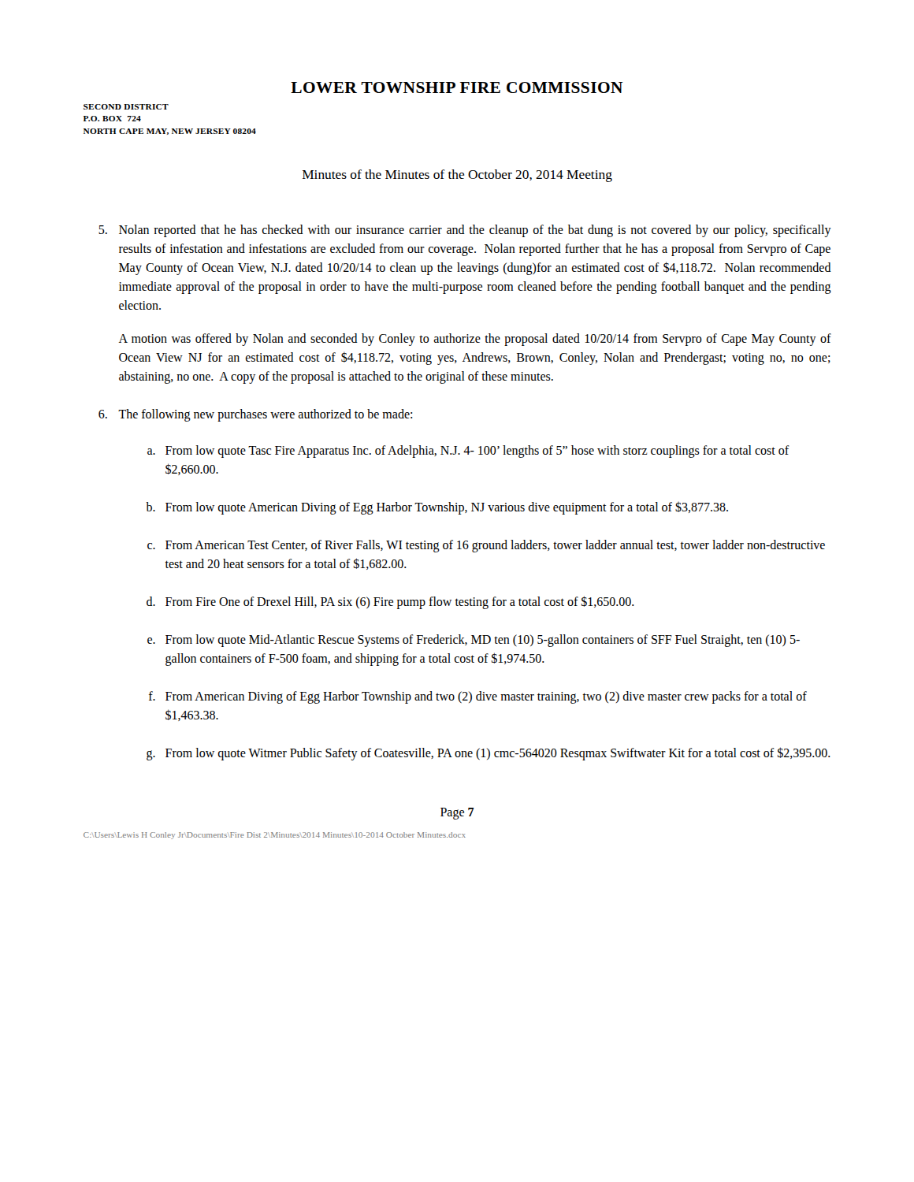LOWER TOWNSHIP FIRE COMMISSION
SECOND DISTRICT
P.O. BOX 724
NORTH CAPE MAY, NEW JERSEY 08204
Minutes of the Minutes of the October 20, 2014 Meeting
Nolan reported that he has checked with our insurance carrier and the cleanup of the bat dung is not covered by our policy, specifically results of infestation and infestations are excluded from our coverage. Nolan reported further that he has a proposal from Servpro of Cape May County of Ocean View, N.J. dated 10/20/14 to clean up the leavings (dung)for an estimated cost of $4,118.72. Nolan recommended immediate approval of the proposal in order to have the multi-purpose room cleaned before the pending football banquet and the pending election.
A motion was offered by Nolan and seconded by Conley to authorize the proposal dated 10/20/14 from Servpro of Cape May County of Ocean View NJ for an estimated cost of $4,118.72, voting yes, Andrews, Brown, Conley, Nolan and Prendergast; voting no, no one; abstaining, no one. A copy of the proposal is attached to the original of these minutes.
The following new purchases were authorized to be made:
From low quote Tasc Fire Apparatus Inc. of Adelphia, N.J. 4- 100’ lengths of 5” hose with storz couplings for a total cost of $2,660.00.
From low quote American Diving of Egg Harbor Township, NJ various dive equipment for a total of $3,877.38.
From American Test Center, of River Falls, WI testing of 16 ground ladders, tower ladder annual test, tower ladder non-destructive test and 20 heat sensors for a total of $1,682.00.
From Fire One of Drexel Hill, PA six (6) Fire pump flow testing for a total cost of $1,650.00.
From low quote Mid-Atlantic Rescue Systems of Frederick, MD ten (10) 5-gallon containers of SFF Fuel Straight, ten (10) 5-gallon containers of F-500 foam, and shipping for a total cost of $1,974.50.
From American Diving of Egg Harbor Township and two (2) dive master training, two (2) dive master crew packs for a total of $1,463.38.
From low quote Witmer Public Safety of Coatesville, PA one (1) cmc-564020 Resqmax Swiftwater Kit for a total cost of $2,395.00.
Page 7
C:\Users\Lewis H Conley Jr\Documents\Fire Dist 2\Minutes\2014 Minutes\10-2014 October Minutes.docx